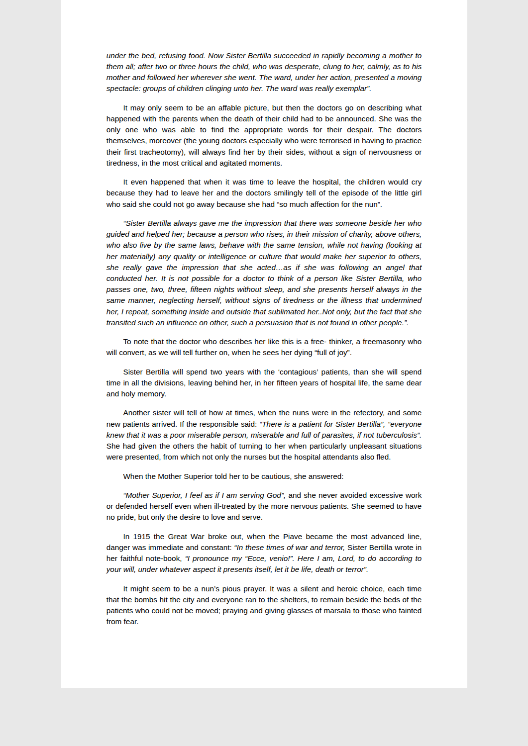under the bed, refusing food. Now Sister Bertilla succeeded in rapidly becoming a mother to them all; after two or three hours the child, who was desperate, clung to her, calmly, as to his mother and followed her wherever she went. The ward, under her action, presented a moving spectacle: groups of children clinging unto her. The ward was really exemplar”.
It may only seem to be an affable picture, but then the doctors go on describing what happened with the parents when the death of their child had to be announced. She was the only one who was able to find the appropriate words for their despair. The doctors themselves, moreover (the young doctors especially who were terrorised in having to practice their first tracheotomy), will always find her by their sides, without a sign of nervousness or tiredness, in the most critical and agitated moments.
It even happened that when it was time to leave the hospital, the children would cry because they had to leave her and the doctors smilingly tell of the episode of the little girl who said she could not go away because she had “so much affection for the nun”.
“Sister Bertilla always gave me the impression that there was someone beside her who guided and helped her; because a person who rises, in their mission of charity, above others, who also live by the same laws, behave with the same tension, while not having (looking at her materially) any quality or intelligence or culture that would make her superior to others, she really gave the impression that she acted…as if she was following an angel that conducted her. It is not possible for a doctor to think of a person like Sister Bertilla, who passes one, two, three, fifteen nights without sleep, and she presents herself always in the same manner, neglecting herself, without signs of tiredness or the illness that undermined her, I repeat, something inside and outside that sublimated her..Not only, but the fact that she transited such an influence on other, such a persuasion that is not found in other people.”.
To note that the doctor who describes her like this is a free- thinker, a freemasonry who will convert, as we will tell further on, when he sees her dying “full of joy”.
Sister Bertilla will spend two years with the ‘contagious’ patients, than she will spend time in all the divisions, leaving behind her, in her fifteen years of hospital life, the same dear and holy memory.
Another sister will tell of how at times, when the nuns were in the refectory, and some new patients arrived. If the responsible said: “There is a patient for Sister Bertilla”, “everyone knew that it was a poor miserable person, miserable and full of parasites, if not tuberculosis”. She had given the others the habit of turning to her when particularly unpleasant situations were presented, from which not only the nurses but the hospital attendants also fled.
When the Mother Superior told her to be cautious, she answered:
“Mother Superior, I feel as if I am serving God”, and she never avoided excessive work or defended herself even when ill-treated by the more nervous patients. She seemed to have no pride, but only the desire to love and serve.
In 1915 the Great War broke out, when the Piave became the most advanced line, danger was immediate and constant: “In these times of war and terror, Sister Bertilla wrote in her faithful note-book, “I pronounce my “Ecce, venio!”. Here I am, Lord, to do according to your will, under whatever aspect it presents itself, let it be life, death or terror”.
It might seem to be a nun’s pious prayer. It was a silent and heroic choice, each time that the bombs hit the city and everyone ran to the shelters, to remain beside the beds of the patients who could not be moved; praying and giving glasses of marsala to those who fainted from fear.